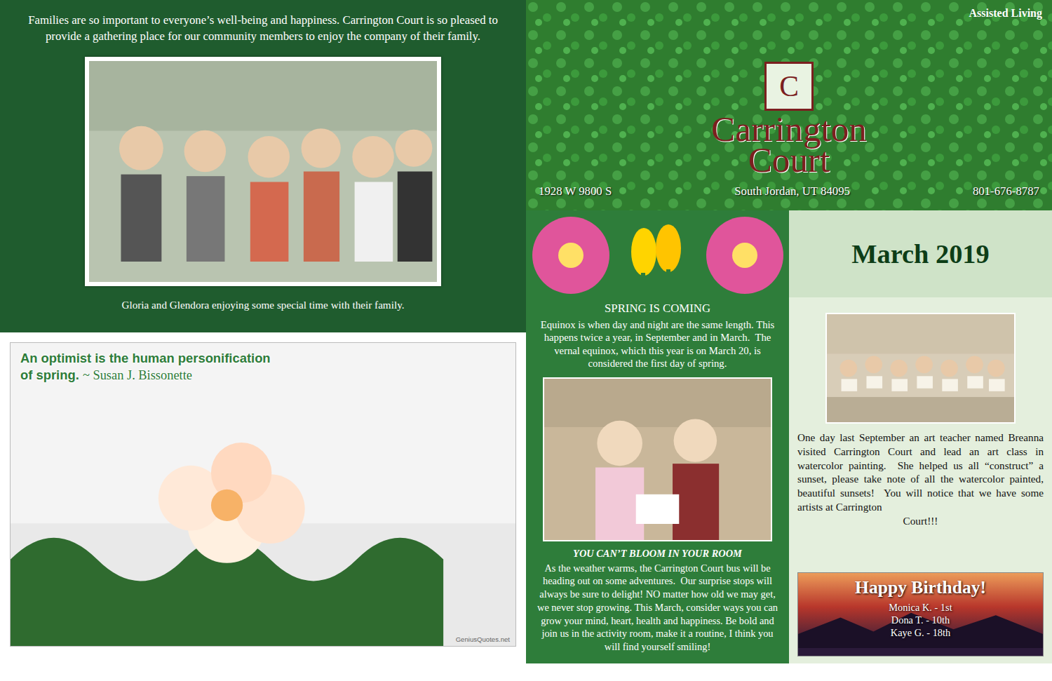Families are so important to everyone’s well-being and happiness. Carrington Court is so pleased to provide a gathering place for our community members to enjoy the company of their family.
Gloria and Glendora enjoying some special time with their family.
An optimist is the human personification
of spring. ~ Susan J. Bissonette
GeniusQuotes.net
Assisted Living
C
Carrington Court
1928 W 9800 S South Jordan, UT 84095 801-676-8787
March 2019
SPRING IS COMING
Equinox is when day and night are the same length. This happens twice a year, in September and in March. The vernal equinox, which this year is on March 20, is considered the first day of spring.
YOU CAN’T BLOOM IN YOUR ROOM As the weather warms, the Carrington Court bus will be heading out on some adventures. Our surprise stops will always be sure to delight! NO matter how old we may get, we never stop growing. This March, consider ways you can grow your mind, heart, health and happiness. Be bold and join us in the activity room, make it a routine, I think you will find yourself smiling!
One day last September an art teacher named Breanna visited Carrington Court and lead an art class in watercolor painting. She helped us all “construct” a sunset, please take note of all the watercolor painted, beautiful sunsets! You will notice that we have some artists at Carrington Court!!!
Happy Birthday!
Monica K. - 1st
Dona T. - 10th
Kaye G. - 18th